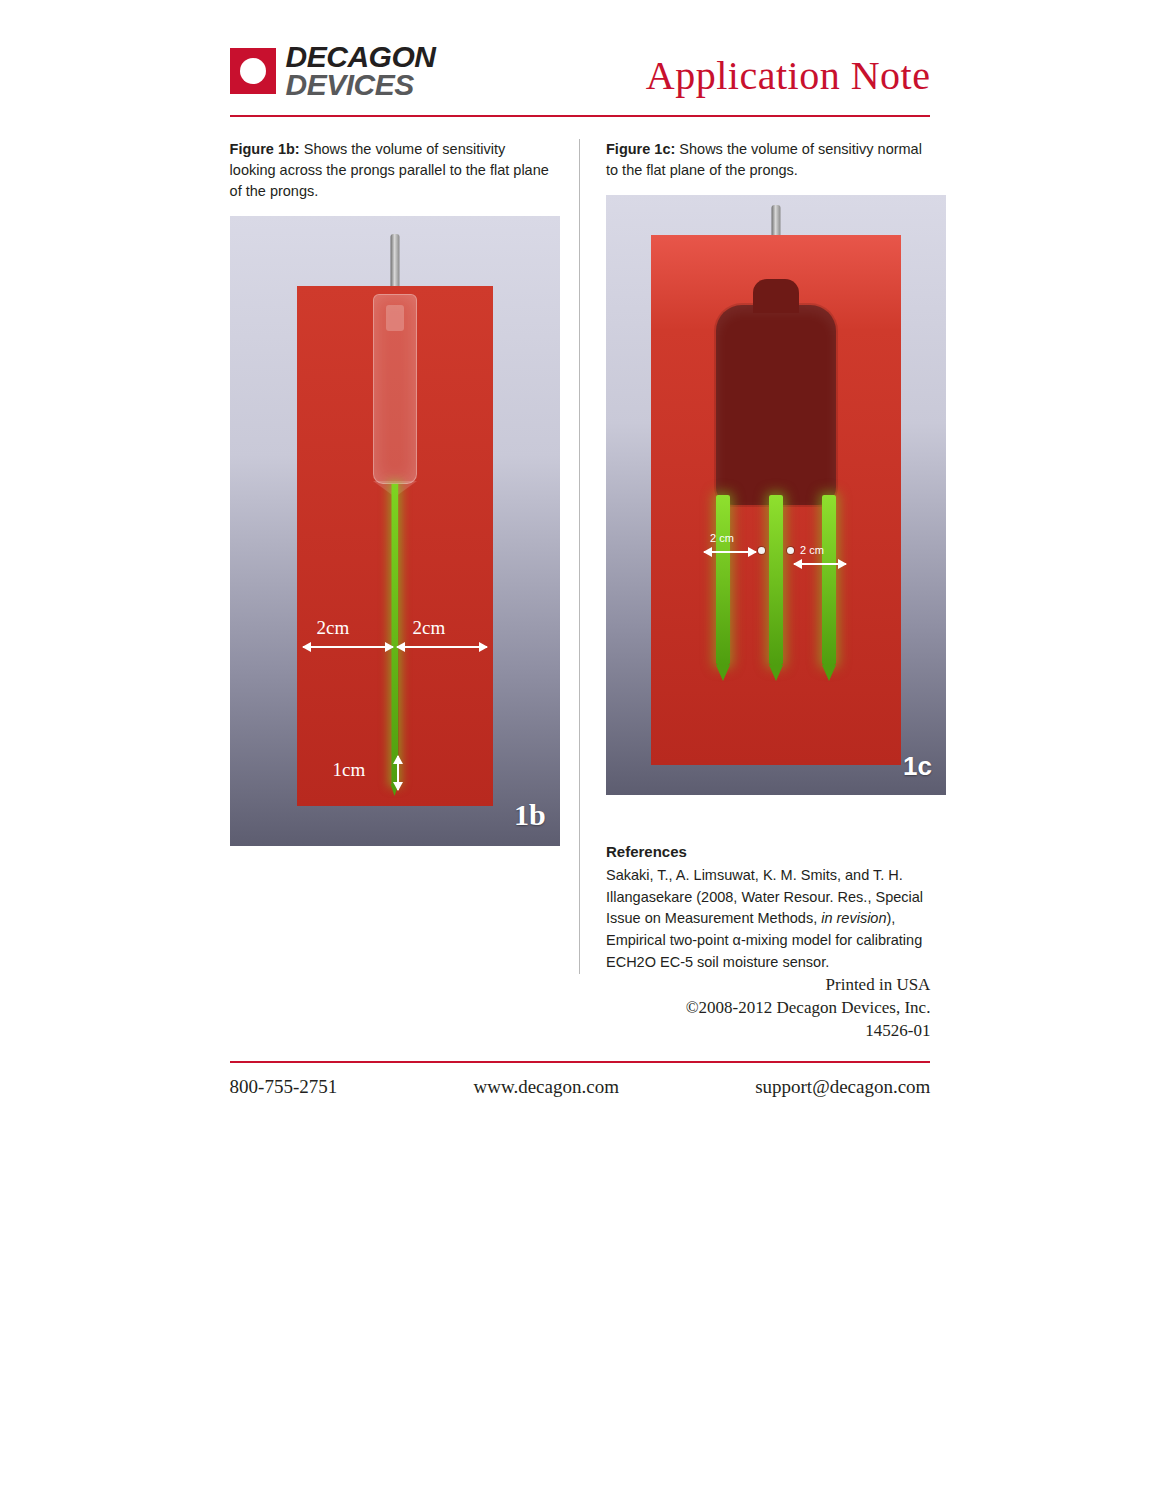DECAGON DEVICES
Application Note
Figure 1b: Shows the volume of sensitivity looking across the prongs parallel to the flat plane of the prongs.
2cm
2cm
1cm
1b
Figure 1c: Shows the volume of sensitivy normal to the flat plane of the prongs.
2 cm
2 cm
1c
References
Sakaki, T., A. Limsuwat, K. M. Smits, and T. H. Illangasekare (2008, Water Resour. Res., Special Issue on Measurement Methods, in revision), Empirical two-point α-mixing model for calibrating ECH2O EC-5 soil moisture sensor.
Printed in USA
©2008-2012 Decagon Devices, Inc.
14526-01
800-755-2751
www.decagon.com
support@decagon.com